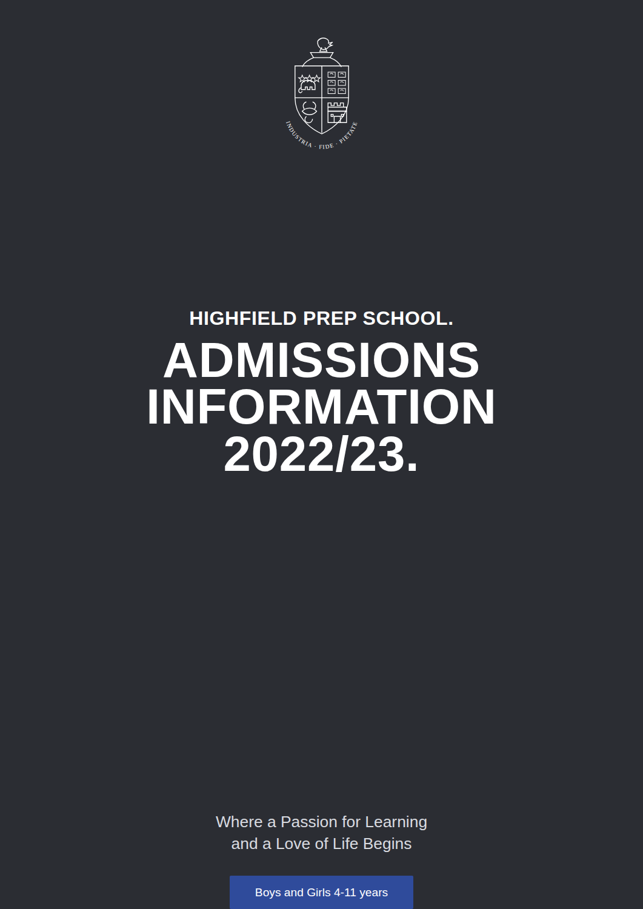INDUSTRIA · FIDE · PIETATE
Highfield Prep School.
Admissions Information 2022/23.
Where a Passion for Learning and a Love of Life Begins
Boys and Girls 4-11 years